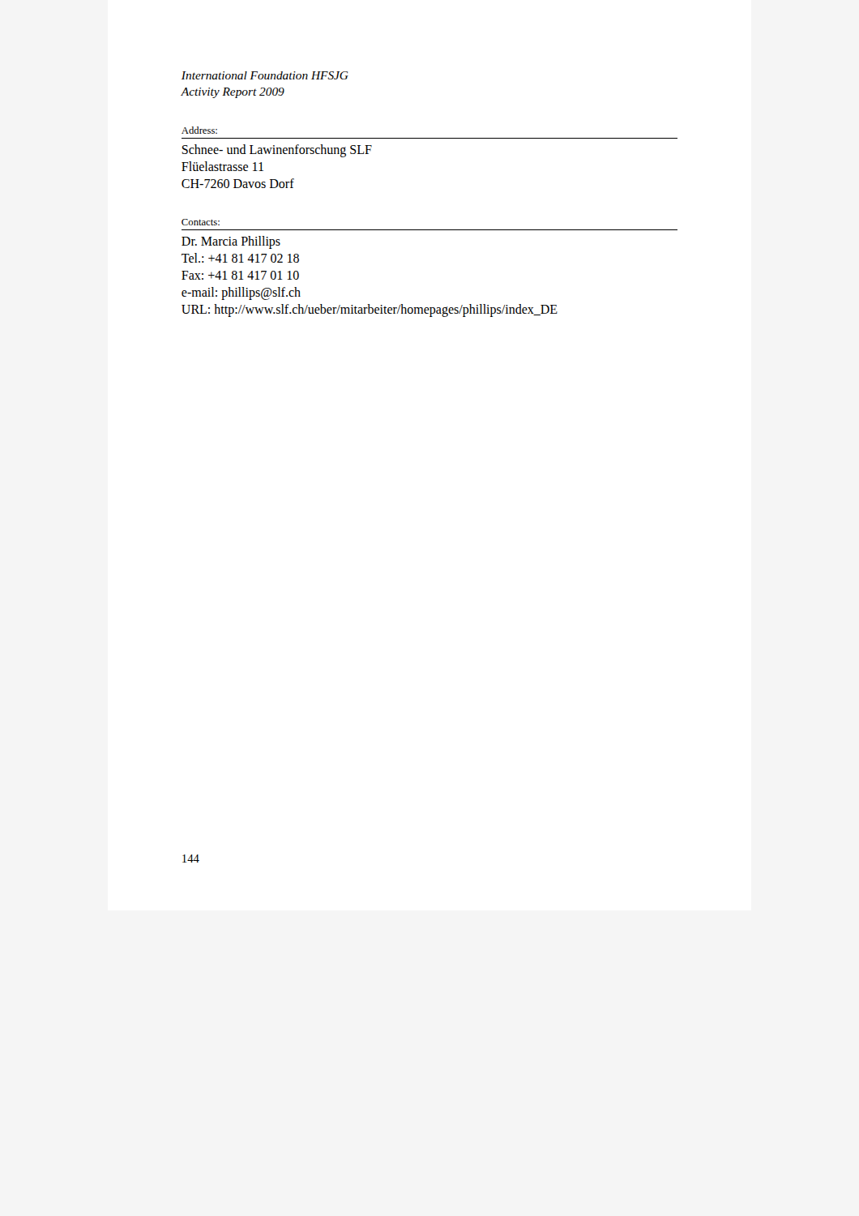International Foundation HFSJG
Activity Report 2009
Address:
Schnee- und Lawinenforschung SLF
Flüelastrasse 11
CH-7260 Davos Dorf
Contacts:
Dr. Marcia Phillips
Tel.: +41 81 417 02 18
Fax: +41 81 417 01 10
e-mail: phillips@slf.ch
URL: http://www.slf.ch/ueber/mitarbeiter/homepages/phillips/index_DE
144